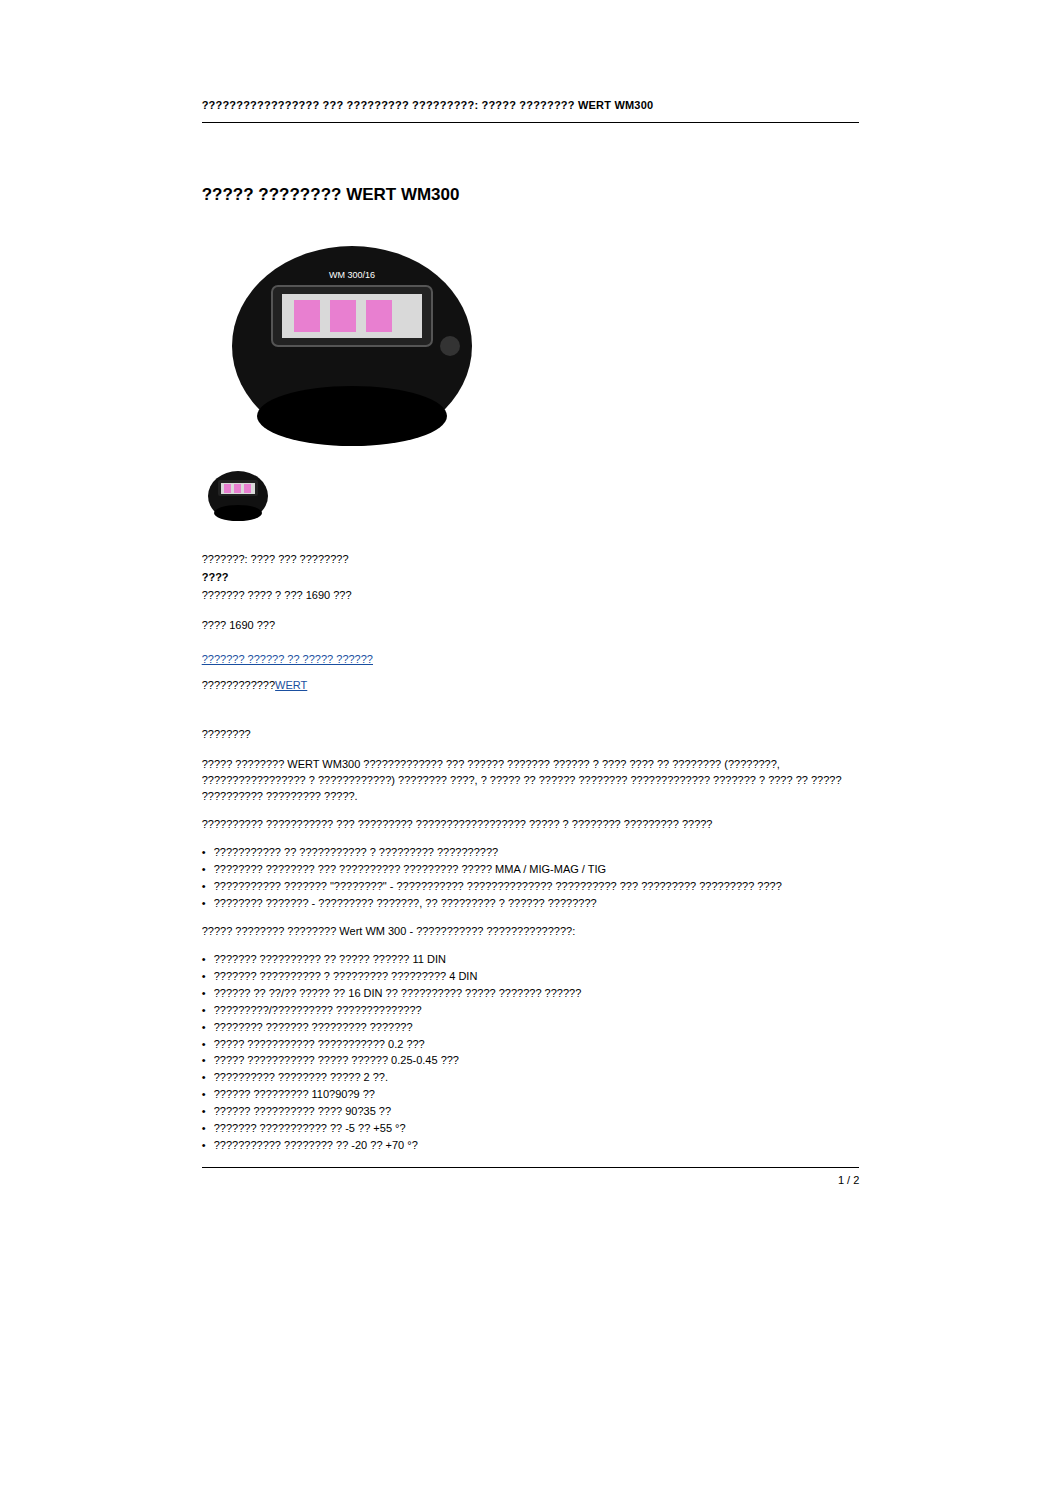????????????????? ??? ????????? ?????????: ????? ???????? WERT WM300
????? ???????? WERT WM300
???????: ???? ??? ????????
????
??????? ???? ? ??? 1690 ???
???? 1690 ???
??????? ?????? ?? ????? ??????
????????????WERT
????????
????? ???????? WERT WM300 ????????????? ??? ?????? ??????? ?????? ? ???? ???? ?? ???????? (????????, ????????????????? ? ????????????) ???????? ????, ? ????? ?? ?????? ???????? ????????????? ??????? ? ???? ?? ????? ?????????? ????????? ?????.
?????????? ??????????? ??? ????????? ?????????????????? ????? ? ???????? ????????? ?????
??????????? ?? ??????????? ? ????????? ??????????
???????? ???????? ??? ?????????? ????????? ????? MMA / MIG-MAG / TIG
??????????? ??????? "????????" - ??????????? ?????????????? ?????????? ??? ????????? ????????? ????
???????? ??????? - ????????? ???????, ?? ????????? ? ?????? ????????
????? ???????? ???????? Wert WM 300 - ??????????? ??????????????:
??????? ?????????? ?? ????? ?????? 11 DIN
??????? ?????????? ? ????????? ????????? 4 DIN
?????? ?? ??/?? ????? ?? 16 DIN ?? ?????????? ????? ??????? ??????
?????????/?????????? ??????????????
???????? ??????? ????????? ???????
????? ??????????? ??????????? 0.2 ???
????? ??????????? ????? ?????? 0.25-0.45 ???
?????????? ???????? ????? 2 ??.
?????? ????????? 110?90?9 ??
?????? ?????????? ???? 90?35 ??
??????? ??????????? ?? -5 ?? +55 °?
??????????? ???????? ?? -20 ?? +70 °?
1 / 2